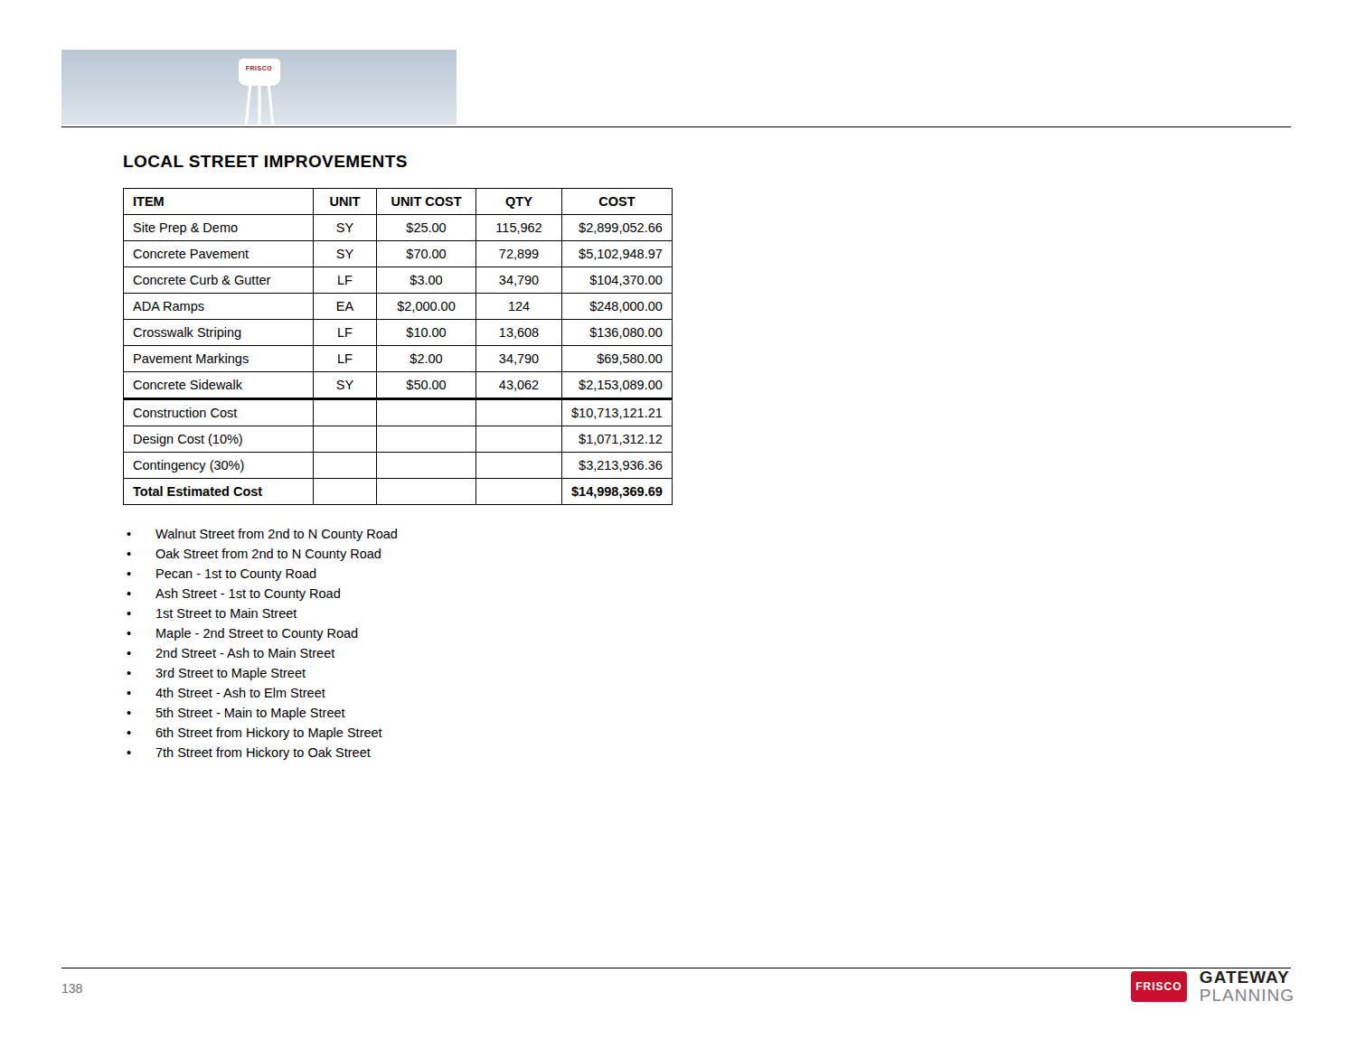FRISCO
LOCAL STREET IMPROVEMENTS
| ITEM | UNIT | UNIT COST | QTY | COST |
| --- | --- | --- | --- | --- |
| Site Prep & Demo | SY | $25.00 | 115,962 | $2,899,052.66 |
| Concrete Pavement | SY | $70.00 | 72,899 | $5,102,948.97 |
| Concrete Curb & Gutter | LF | $3.00 | 34,790 | $104,370.00 |
| ADA Ramps | EA | $2,000.00 | 124 | $248,000.00 |
| Crosswalk Striping | LF | $10.00 | 13,608 | $136,080.00 |
| Pavement Markings | LF | $2.00 | 34,790 | $69,580.00 |
| Concrete Sidewalk | SY | $50.00 | 43,062 | $2,153,089.00 |
| Construction Cost | | | | $10,713,121.21 |
| Design Cost (10%) | | | | $1,071,312.12 |
| Contingency (30%) | | | | $3,213,936.36 |
| Total Estimated Cost | | | | $14,998,369.69 |
Walnut Street from 2nd to N County Road
Oak Street from 2nd to N County Road
Pecan - 1st to County Road
Ash Street - 1st to County Road
1st Street to Main Street
Maple - 2nd Street to County Road
2nd Street - Ash to Main Street
3rd Street to Maple Street
4th Street - Ash to Elm Street
5th Street - Main to Maple Street
6th Street from Hickory to Maple Street
7th Street from Hickory to Oak Street
138
FRISCO
GATEWAY PLANNING